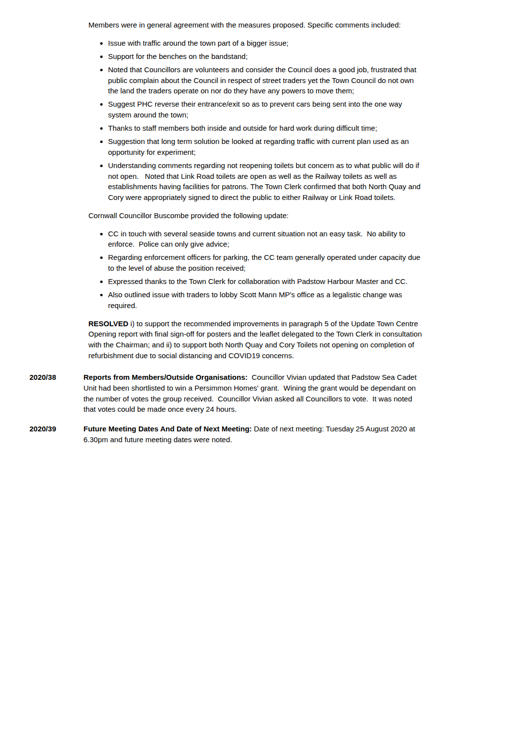Members were in general agreement with the measures proposed. Specific comments included:
Issue with traffic around the town part of a bigger issue;
Support for the benches on the bandstand;
Noted that Councillors are volunteers and consider the Council does a good job, frustrated that public complain about the Council in respect of street traders yet the Town Council do not own the land the traders operate on nor do they have any powers to move them;
Suggest PHC reverse their entrance/exit so as to prevent cars being sent into the one way system around the town;
Thanks to staff members both inside and outside for hard work during difficult time;
Suggestion that long term solution be looked at regarding traffic with current plan used as an opportunity for experiment;
Understanding comments regarding not reopening toilets but concern as to what public will do if not open. Noted that Link Road toilets are open as well as the Railway toilets as well as establishments having facilities for patrons. The Town Clerk confirmed that both North Quay and Cory were appropriately signed to direct the public to either Railway or Link Road toilets.
Cornwall Councillor Buscombe provided the following update:
CC in touch with several seaside towns and current situation not an easy task. No ability to enforce. Police can only give advice;
Regarding enforcement officers for parking, the CC team generally operated under capacity due to the level of abuse the position received;
Expressed thanks to the Town Clerk for collaboration with Padstow Harbour Master and CC.
Also outlined issue with traders to lobby Scott Mann MP's office as a legalistic change was required.
RESOLVED i) to support the recommended improvements in paragraph 5 of the Update Town Centre Opening report with final sign-off for posters and the leaflet delegated to the Town Clerk in consultation with the Chairman; and ii) to support both North Quay and Cory Toilets not opening on completion of refurbishment due to social distancing and COVID19 concerns.
2020/38
Reports from Members/Outside Organisations: Councillor Vivian updated that Padstow Sea Cadet Unit had been shortlisted to win a Persimmon Homes' grant. Wining the grant would be dependant on the number of votes the group received. Councillor Vivian asked all Councillors to vote. It was noted that votes could be made once every 24 hours.
2020/39
Future Meeting Dates And Date of Next Meeting: Date of next meeting: Tuesday 25 August 2020 at 6.30pm and future meeting dates were noted.